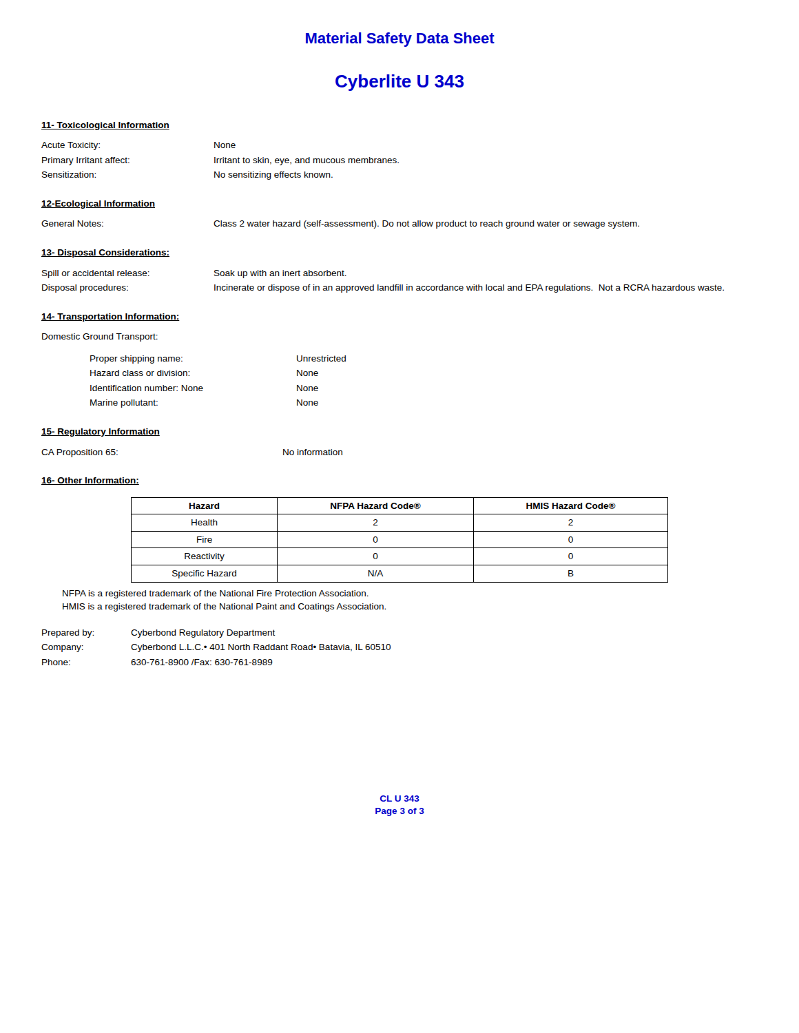Material Safety Data Sheet
Cyberlite U 343
11- Toxicological Information
Acute Toxicity:
None
Primary Irritant affect:
Irritant to skin, eye, and mucous membranes.
Sensitization:
No sensitizing effects known.
12-Ecological Information
General Notes:
Class 2 water hazard (self-assessment). Do not allow product to reach ground water or sewage system.
13- Disposal Considerations:
Spill or accidental release:
Soak up with an inert absorbent.
Disposal procedures:
Incinerate or dispose of in an approved landfill in accordance with local and EPA regulations. Not a RCRA hazardous waste.
14- Transportation Information:
Domestic Ground Transport:
Proper shipping name:
Unrestricted
Hazard class or division:
None
Identification number: None
None
Marine pollutant:
None
15- Regulatory Information
CA Proposition 65:
No information
16- Other Information:
| Hazard | NFPA Hazard Code® | HMIS Hazard Code® |
| --- | --- | --- |
| Health | 2 | 2 |
| Fire | 0 | 0 |
| Reactivity | 0 | 0 |
| Specific Hazard | N/A | B |
NFPA is a registered trademark of the National Fire Protection Association.
HMIS is a registered trademark of the National Paint and Coatings Association.
Prepared by:
Cyberbond Regulatory Department
Company:
Cyberbond L.L.C.• 401 North Raddant Road• Batavia, IL 60510
Phone:
630-761-8900 /Fax: 630-761-8989
CL U 343
Page 3 of 3